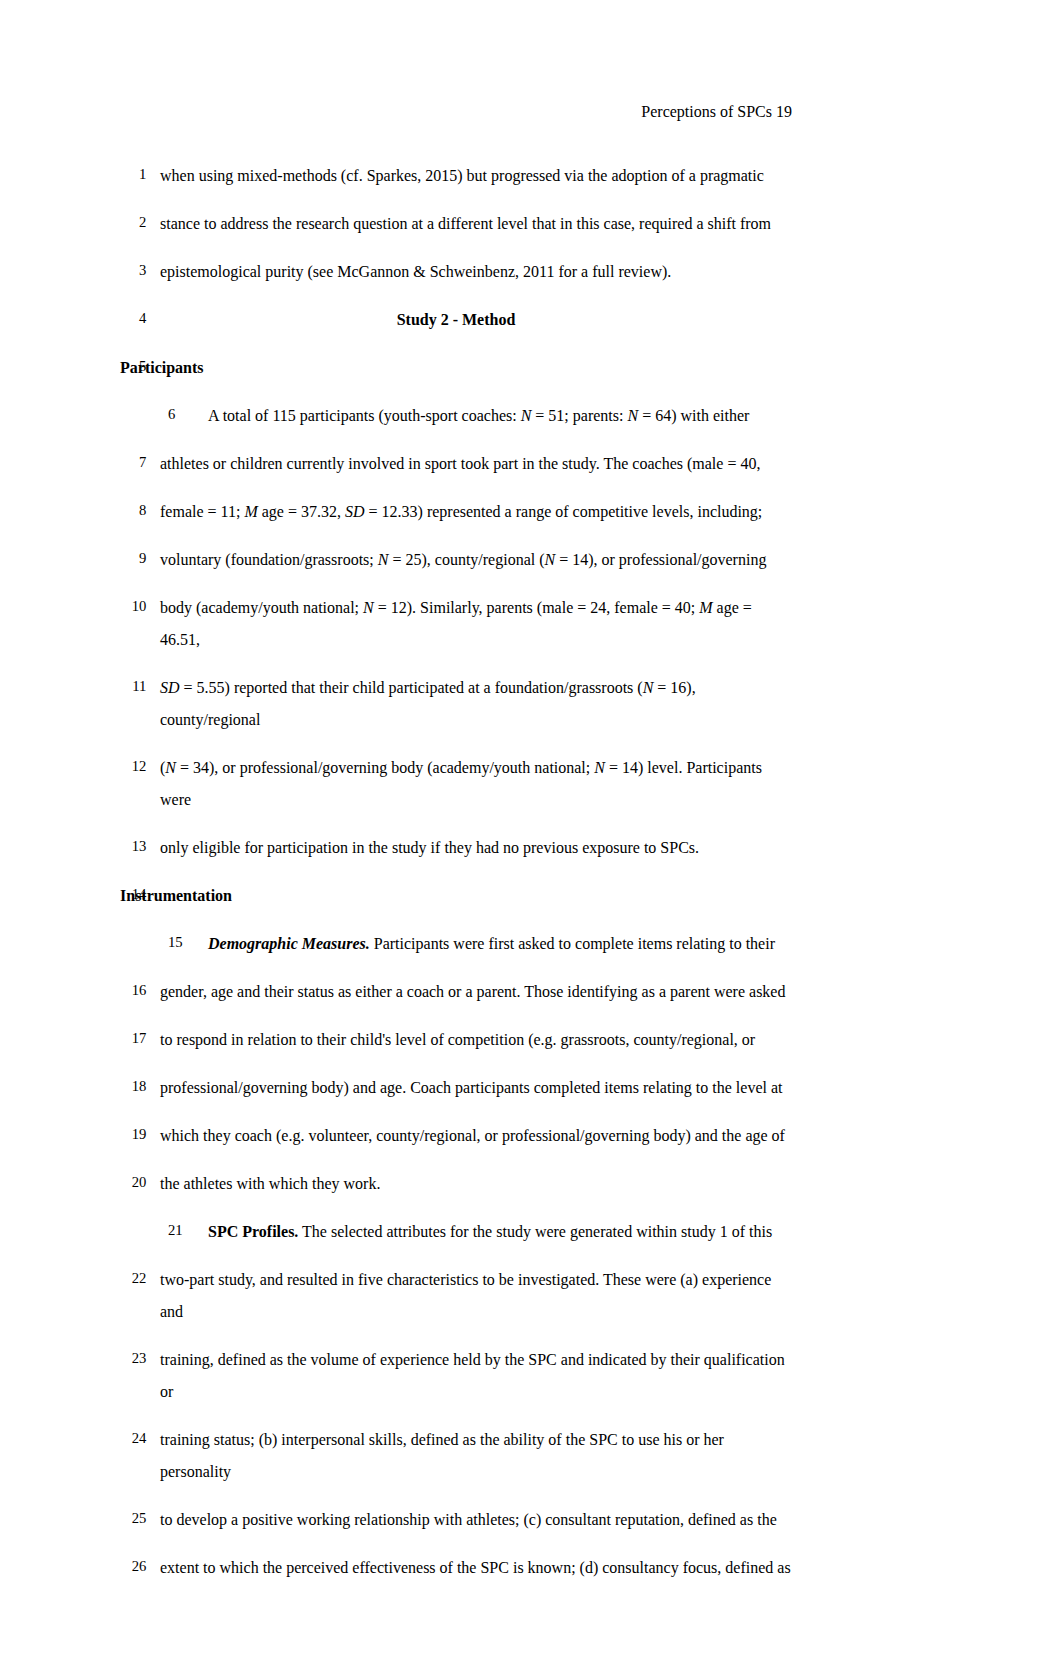Perceptions of SPCs 19
when using mixed-methods (cf. Sparkes, 2015) but progressed via the adoption of a pragmatic
stance to address the research question at a different level that in this case, required a shift from
epistemological purity (see McGannon & Schweinbenz, 2011 for a full review).
Study 2 - Method
Participants
A total of 115 participants (youth-sport coaches: N = 51; parents: N = 64) with either
athletes or children currently involved in sport took part in the study. The coaches (male = 40,
female = 11; M age = 37.32, SD = 12.33) represented a range of competitive levels, including;
voluntary (foundation/grassroots; N = 25), county/regional (N = 14), or professional/governing
body (academy/youth national; N = 12). Similarly, parents (male = 24, female = 40; M age = 46.51,
SD = 5.55) reported that their child participated at a foundation/grassroots (N = 16), county/regional
(N = 34), or professional/governing body (academy/youth national; N = 14) level. Participants were
only eligible for participation in the study if they had no previous exposure to SPCs.
Instrumentation
Demographic Measures. Participants were first asked to complete items relating to their
gender, age and their status as either a coach or a parent. Those identifying as a parent were asked
to respond in relation to their child's level of competition (e.g. grassroots, county/regional, or
professional/governing body) and age. Coach participants completed items relating to the level at
which they coach (e.g. volunteer, county/regional, or professional/governing body) and the age of
the athletes with which they work.
SPC Profiles. The selected attributes for the study were generated within study 1 of this
two-part study, and resulted in five characteristics to be investigated. These were (a) experience and
training, defined as the volume of experience held by the SPC and indicated by their qualification or
training status; (b) interpersonal skills, defined as the ability of the SPC to use his or her personality
to develop a positive working relationship with athletes; (c) consultant reputation, defined as the
extent to which the perceived effectiveness of the SPC is known; (d) consultancy focus, defined as